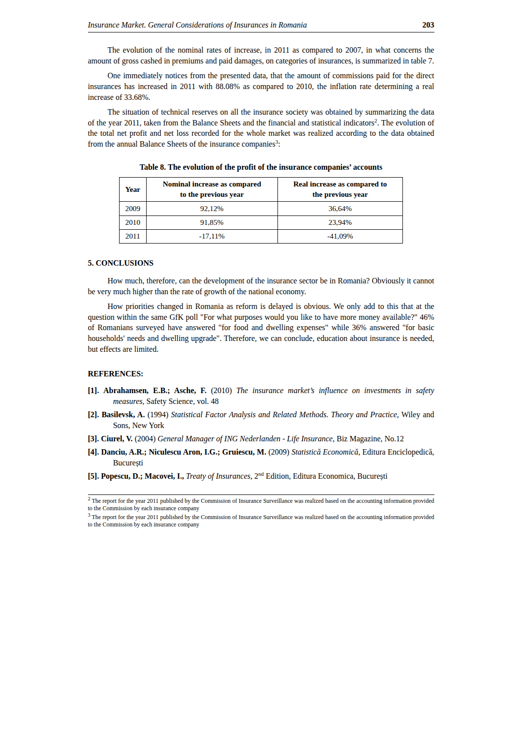Insurance Market. General Considerations of Insurances in Romania 203
The evolution of the nominal rates of increase, in 2011 as compared to 2007, in what concerns the amount of gross cashed in premiums and paid damages, on categories of insurances, is summarized in table 7.
One immediately notices from the presented data, that the amount of commissions paid for the direct insurances has increased in 2011 with 88.08% as compared to 2010, the inflation rate determining a real increase of 33.68%.
The situation of technical reserves on all the insurance society was obtained by summarizing the data of the year 2011, taken from the Balance Sheets and the financial and statistical indicators2. The evolution of the total net profit and net loss recorded for the whole market was realized according to the data obtained from the annual Balance Sheets of the insurance companies3:
Table 8. The evolution of the profit of the insurance companies’ accounts
| Year | Nominal increase as compared to the previous year | Real increase as compared to the previous year |
| --- | --- | --- |
| 2009 | 92,12% | 36,64% |
| 2010 | 91,85% | 23,94% |
| 2011 | -17,11% | -41,09% |
5. CONCLUSIONS
How much, therefore, can the development of the insurance sector be in Romania? Obviously it cannot be very much higher than the rate of growth of the national economy.
How priorities changed in Romania as reform is delayed is obvious. We only add to this that at the question within the same GfK poll "For what purposes would you like to have more money available?" 46% of Romanians surveyed have answered "for food and dwelling expenses" while 36% answered "for basic households' needs and dwelling upgrade". Therefore, we can conclude, education about insurance is needed, but effects are limited.
REFERENCES:
[1]. Abrahamsen, E.B.; Asche, F. (2010) The insurance market’s influence on investments in safety measures, Safety Science, vol. 48
[2]. Basilevsk, A. (1994) Statistical Factor Analysis and Related Methods. Theory and Practice, Wiley and Sons, New York
[3]. Ciurel, V. (2004) General Manager of ING Nederlanden - Life Insurance, Biz Magazine, No.12
[4]. Danciu, A.R.; Niculescu Aron, I.G.; Gruiescu, M. (2009) Statistică Economică, Editura Enciclopedică, București
[5]. Popescu, D.; Macovei, I., Treaty of Insurances, 2nd Edition, Editura Economica, București
2 The report for the year 2011 published by the Commission of Insurance Surveillance was realized based on the accounting information provided to the Commission by each insurance company
3 The report for the year 2011 published by the Commission of Insurance Surveillance was realized based on the accounting information provided to the Commission by each insurance company